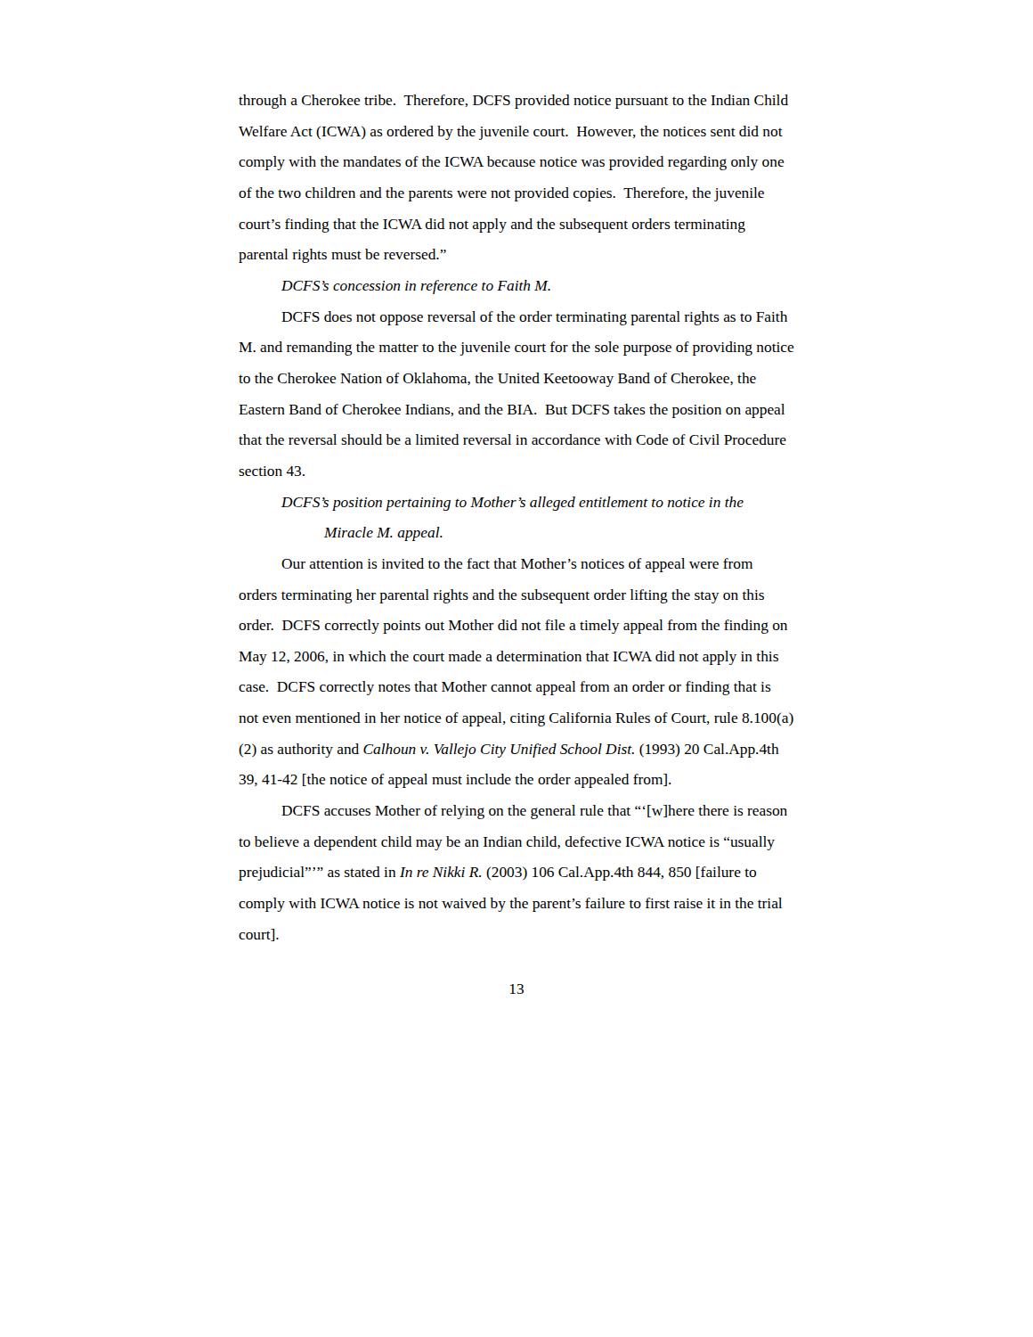through a Cherokee tribe. Therefore, DCFS provided notice pursuant to the Indian Child Welfare Act (ICWA) as ordered by the juvenile court. However, the notices sent did not comply with the mandates of the ICWA because notice was provided regarding only one of the two children and the parents were not provided copies. Therefore, the juvenile court’s finding that the ICWA did not apply and the subsequent orders terminating parental rights must be reversed.”
DCFS’s concession in reference to Faith M.
DCFS does not oppose reversal of the order terminating parental rights as to Faith M. and remanding the matter to the juvenile court for the sole purpose of providing notice to the Cherokee Nation of Oklahoma, the United Keetooway Band of Cherokee, the Eastern Band of Cherokee Indians, and the BIA. But DCFS takes the position on appeal that the reversal should be a limited reversal in accordance with Code of Civil Procedure section 43.
DCFS’s position pertaining to Mother’s alleged entitlement to notice in theMiracle M. appeal.
Our attention is invited to the fact that Mother’s notices of appeal were from orders terminating her parental rights and the subsequent order lifting the stay on this order. DCFS correctly points out Mother did not file a timely appeal from the finding on May 12, 2006, in which the court made a determination that ICWA did not apply in this case. DCFS correctly notes that Mother cannot appeal from an order or finding that is not even mentioned in her notice of appeal, citing California Rules of Court, rule 8.100(a)(2) as authority and Calhoun v. Vallejo City Unified School Dist. (1993) 20 Cal.App.4th 39, 41-42 [the notice of appeal must include the order appealed from].
DCFS accuses Mother of relying on the general rule that “‘[w]here there is reason to believe a dependent child may be an Indian child, defective ICWA notice is “usually prejudicial”’” as stated in In re Nikki R. (2003) 106 Cal.App.4th 844, 850 [failure to comply with ICWA notice is not waived by the parent’s failure to first raise it in the trial court].
13